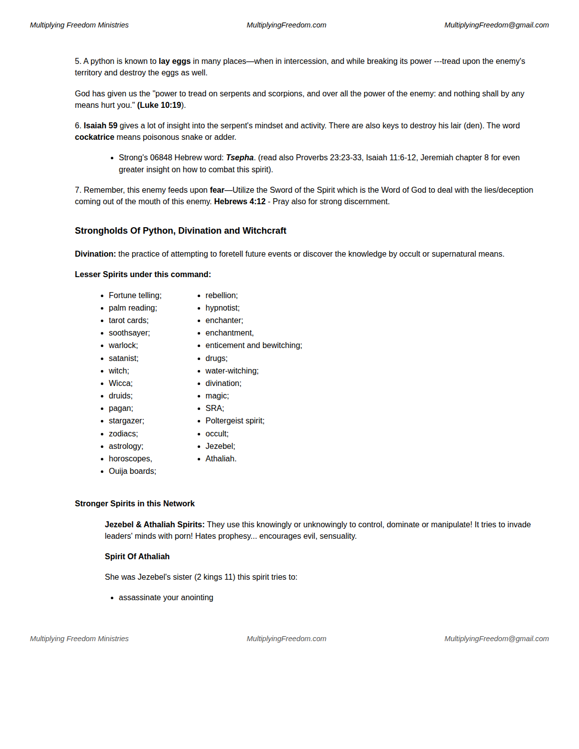Multiplying Freedom Ministries MultiplyingFreedom.com MultiplyingFreedom@gmail.com
5. A python is known to lay eggs in many places—when in intercession, and while breaking its power ---tread upon the enemy's territory and destroy the eggs as well.
God has given us the "power to tread on serpents and scorpions, and over all the power of the enemy: and nothing shall by any means hurt you." (Luke 10:19).
6. Isaiah 59 gives a lot of insight into the serpent's mindset and activity. There are also keys to destroy his lair (den). The word cockatrice means poisonous snake or adder.
Strong's 06848 Hebrew word: Tsepha. (read also Proverbs 23:23-33, Isaiah 11:6-12, Jeremiah chapter 8 for even greater insight on how to combat this spirit).
7. Remember, this enemy feeds upon fear—Utilize the Sword of the Spirit which is the Word of God to deal with the lies/deception coming out of the mouth of this enemy. Hebrews 4:12 - Pray also for strong discernment.
Strongholds Of Python, Divination and Witchcraft
Divination: the practice of attempting to foretell future events or discover the knowledge by occult or supernatural means.
Lesser Spirits under this command:
Fortune telling;
palm reading;
tarot cards;
soothsayer;
warlock;
satanist;
witch;
Wicca;
druids;
pagan;
stargazer;
zodiacs;
astrology;
horoscopes,
Ouija boards;
rebellion;
hypnotist;
enchanter;
enchantment,
enticement and bewitching;
drugs;
water-witching;
divination;
magic;
SRA;
Poltergeist spirit;
occult;
Jezebel;
Athaliah.
Stronger Spirits in this Network
Jezebel & Athaliah Spirits: They use this knowingly or unknowingly to control, dominate or manipulate! It tries to invade leaders' minds with porn! Hates prophesy... encourages evil, sensuality.
Spirit Of Athaliah
She was Jezebel's sister (2 kings 11) this spirit tries to:
assassinate your anointing
Multiplying Freedom Ministries MultiplyingFreedom.com MultiplyingFreedom@gmail.com